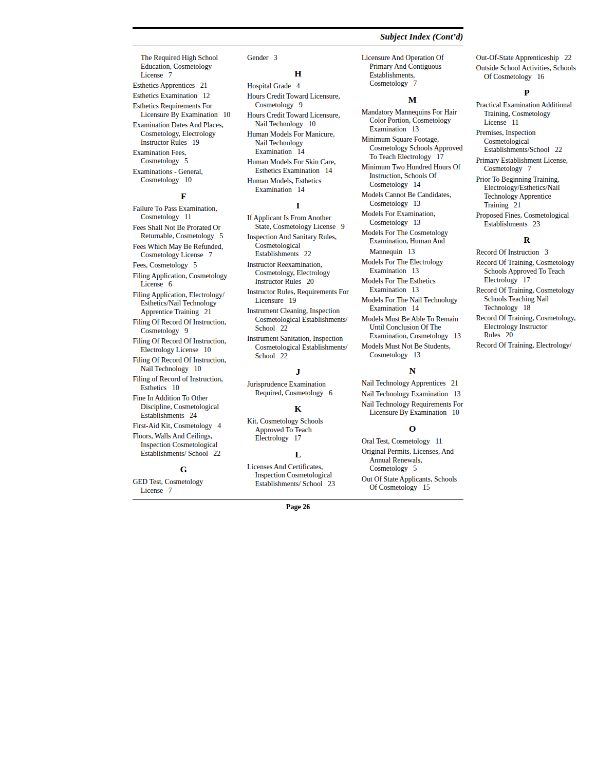Subject Index (Cont’d)
The Required High School Education, Cosmetology License 7
Esthetics Apprentices 21
Esthetics Examination 12
Esthetics Requirements For Licensure By Examination 10
Examination Dates And Places, Cosmetology, Electrology Instructor Rules 19
Examination Fees, Cosmetology 5
Examinations - General, Cosmetology 10
F
Failure To Pass Examination, Cosmetology 11
Fees Shall Not Be Prorated Or Returnable, Cosmetology 5
Fees Which May Be Refunded, Cosmetology License 7
Fees, Cosmetology 5
Filing Application, Cosmetology License 6
Filing Application, Electrology/ Esthetics/Nail Technology Apprentice Training 21
Filing Of Record Of Instruction, Cosmetology 9
Filing Of Record Of Instruction, Electrology License 10
Filing Of Record Of Instruction, Nail Technology 10
Filing of Record of Instruction, Esthetics 10
Fine In Addition To Other Discipline, Cosmetological Establishments 24
First-Aid Kit, Cosmetology 4
Floors, Walls And Ceilings, Inspection Cosmetological Establishments/ School 22
G
GED Test, Cosmetology License 7
Gender 3
H
Hospital Grade 4
Hours Credit Toward Licensure, Cosmetology 9
Hours Credit Toward Licensure, Nail Technology 10
Human Models For Manicure, Nail Technology Examination 14
Human Models For Skin Care, Esthetics Examination 14
Human Models, Esthetics Examination 14
I
If Applicant Is From Another State, Cosmetology License 9
Inspection And Sanitary Rules, Cosmetological Establishments 22
Instructor Reexamination, Cosmetology, Electrology Instructor Rules 20
Instructor Rules, Requirements For Licensure 19
Instrument Cleaning, Inspection Cosmetological Establishments/ School 22
Instrument Sanitation, Inspection Cosmetological Establishments/ School 22
J
Jurisprudence Examination Required, Cosmetology 6
K
Kit, Cosmetology Schools Approved To Teach Electrology 17
L
Licenses And Certificates, Inspection Cosmetological Establishments/ School 23
Licensure And Operation Of Primary And Contiguous Establishments, Cosmetology 7
M
Mandatory Mannequins For Hair Color Portion, Cosmetology Examination 13
Minimum Square Footage, Cosmetology Schools Approved To Teach Electrology 17
Minimum Two Hundred Hours Of Instruction, Schools Of Cosmetology 14
Models Cannot Be Candidates, Cosmetology 13
Models For Examination, Cosmetology 13
Models For The Cosmetology Examination, Human And
Mannequin 13
Models For The Electrology Examination 13
Models For The Esthetics Examination 13
Models For The Nail Technology Examination 14
Models Must Be Able To Remain Until Conclusion Of The Examination, Cosmetology 13
Models Must Not Be Students, Cosmetology 13
N
Nail Technology Apprentices 21
Nail Technology Examination 13
Nail Technology Requirements For Licensure By Examination 10
O
Oral Test, Cosmetology 11
Original Permits, Licenses, And Annual Renewals, Cosmetology 5
Out Of State Applicants, Schools Of Cosmetology 15
Out-Of-State Apprenticeship 22
Outside School Activities, Schools Of Cosmetology 16
P
Practical Examination Additional Training, Cosmetology License 11
Premises, Inspection Cosmetological Establishments/School 22
Primary Establishment License, Cosmetology 7
Prior To Beginning Training, Electrology/Esthetics/Nail Technology Apprentice Training 21
Proposed Fines, Cosmetological Establishments 23
R
Record Of Instruction 3
Record Of Training, Cosmetology Schools Approved To Teach Electrology 17
Record Of Training, Cosmetology Schools Teaching Nail Technology 18
Record Of Training, Cosmetology, Electrology Instructor Rules 20
Record Of Training, Electrology/
Page 26